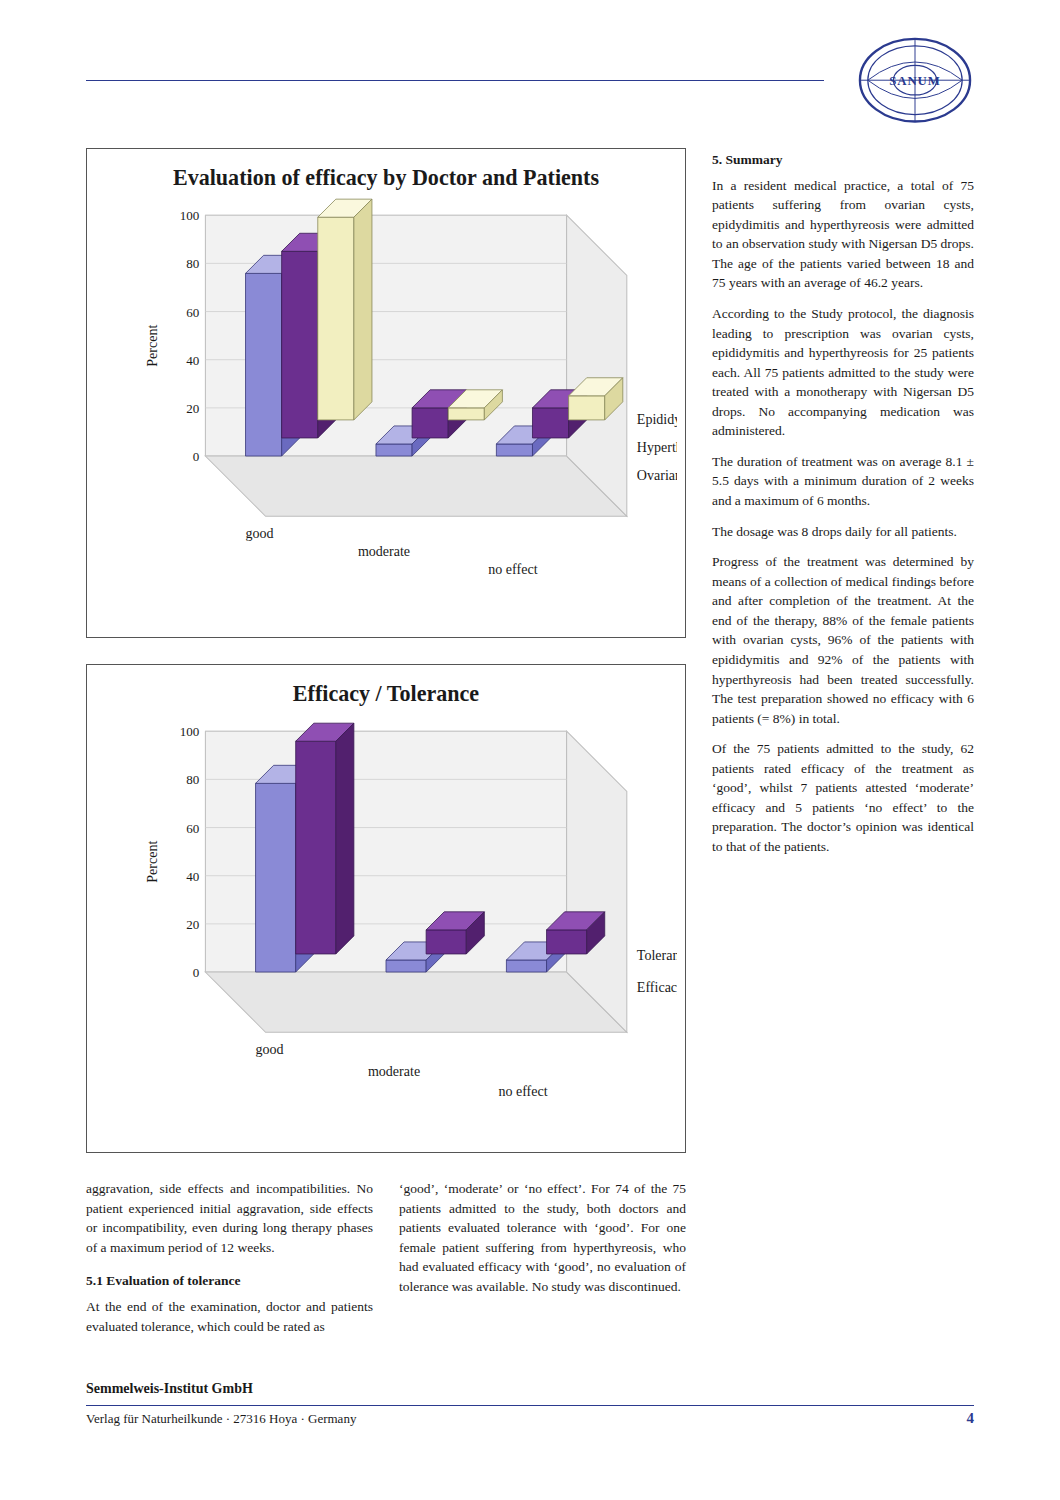SANUM
Evaluation of efficacy by Doctor and Patients 0 20 40 60 80 100 Percent good moderate no effect Epididymitis Hyperthreosis Ovarian cysts
Efficacy / Tolerance 0 20 40 60 80 100 Percent good moderate no effect Tolerance Efficacy
aggravation, side effects and incompatibilities. No patient experienced initial aggravation, side effects or incompatibility, even during long therapy phases of a maximum period of 12 weeks.
5.1 Evaluation of tolerance
At the end of the examination, doctor and patients evaluated tolerance, which could be rated as
‘good’, ‘moderate’ or ‘no effect’. For 74 of the 75 patients admitted to the study, both doctors and patients evaluated tolerance with ‘good’. For one female patient suffering from hyperthyreosis, who had evaluated efficacy with ‘good’, no evaluation of tolerance was available. No study was discontinued.
5. Summary
In a resident medical practice, a total of 75 patients suffering from ovarian cysts, epidydimitis and hyperthyreosis were admitted to an observation study with Nigersan D5 drops. The age of the patients varied between 18 and 75 years with an average of 46.2 years.
According to the Study protocol, the diagnosis leading to prescription was ovarian cysts, epididymitis and hyperthyreosis for 25 patients each. All 75 patients admitted to the study were treated with a monotherapy with Nigersan D5 drops. No accompanying medication was administered.
The duration of treatment was on average 8.1 ± 5.5 days with a minimum duration of 2 weeks and a maximum of 6 months.
The dosage was 8 drops daily for all patients.
Progress of the treatment was determined by means of a collection of medical findings before and after completion of the treatment. At the end of the therapy, 88% of the female patients with ovarian cysts, 96% of the patients with epididymitis and 92% of the patients with hyperthyreosis had been treated successfully. The test preparation showed no efficacy with 6 patients (= 8%) in total.
Of the 75 patients admitted to the study, 62 patients rated efficacy of the treatment as ‘good’, whilst 7 patients attested ‘moderate’ efficacy and 5 patients ‘no effect’ to the preparation. The doctor’s opinion was identical to that of the patients.
Semmelweis-Institut GmbH
Verlag für Naturheilkunde · 27316 Hoya · Germany
4